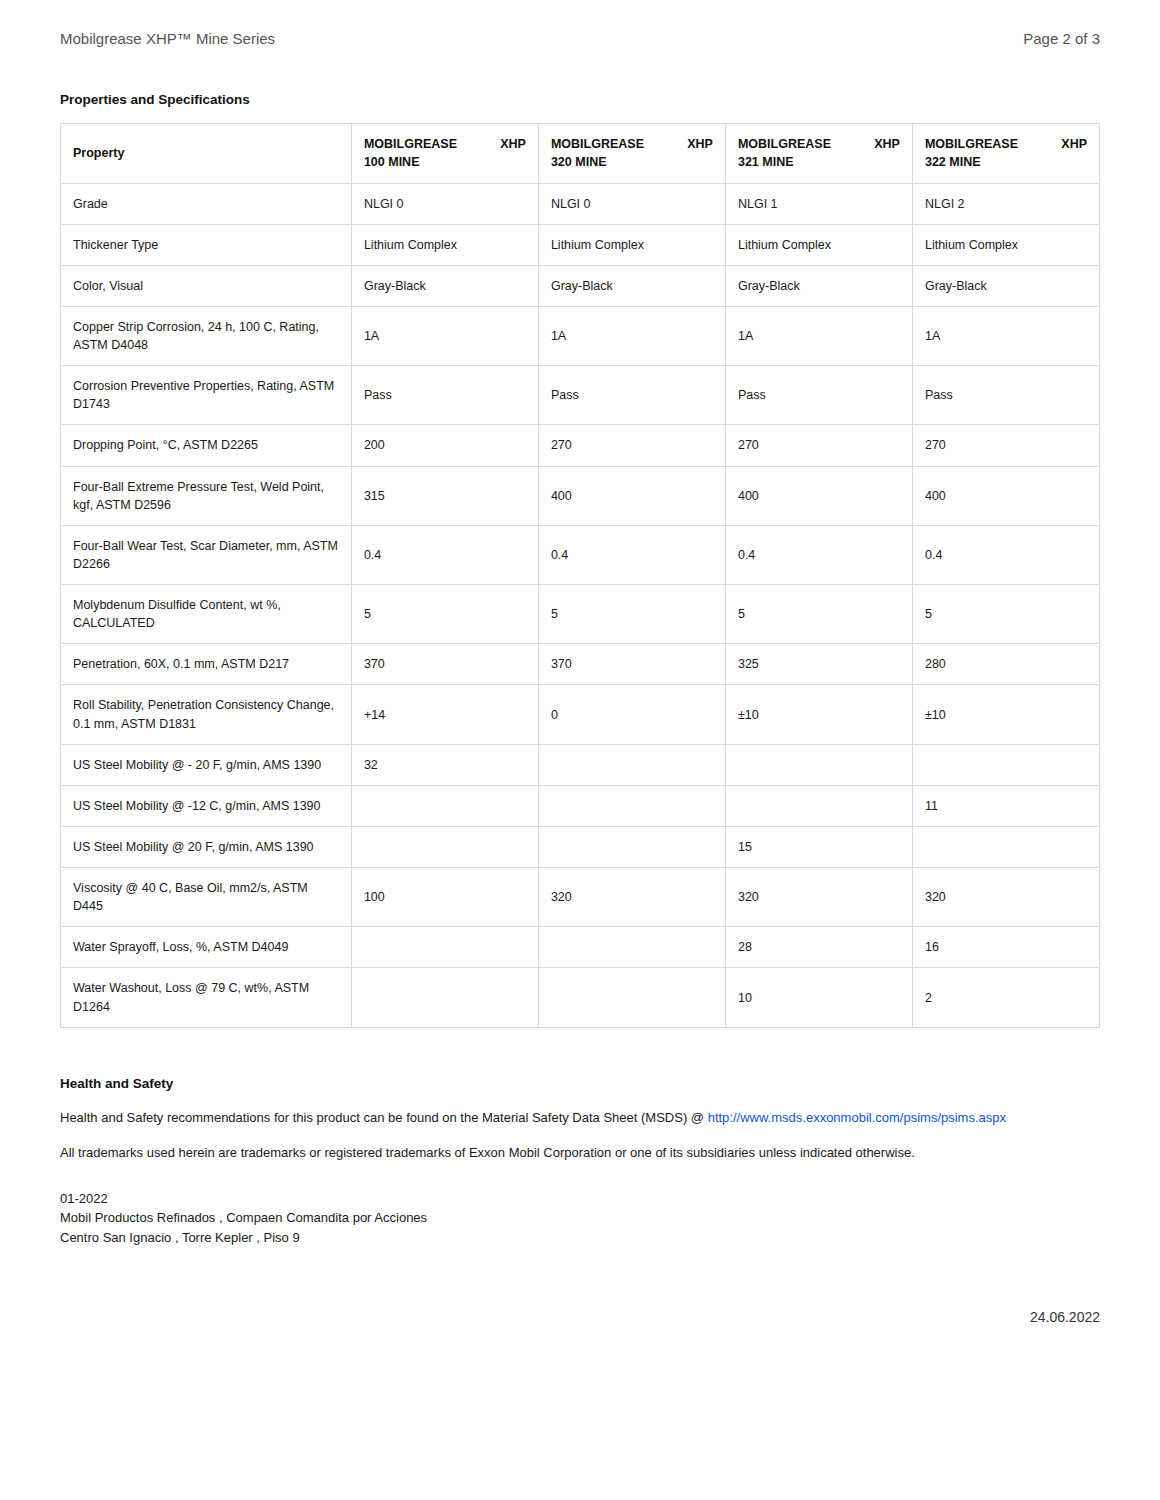Mobilgrease XHP™ Mine Series
Page 2 of 3
Properties and Specifications
| Property | MOBILGREASE XHP 100 MINE | MOBILGREASE XHP 320 MINE | MOBILGREASE XHP 321 MINE | MOBILGREASE XHP 322 MINE |
| --- | --- | --- | --- | --- |
| Grade | NLGI 0 | NLGI 0 | NLGI 1 | NLGI 2 |
| Thickener Type | Lithium Complex | Lithium Complex | Lithium Complex | Lithium Complex |
| Color, Visual | Gray-Black | Gray-Black | Gray-Black | Gray-Black |
| Copper Strip Corrosion, 24 h, 100 C, Rating, ASTM D4048 | 1A | 1A | 1A | 1A |
| Corrosion Preventive Properties, Rating, ASTM D1743 | Pass | Pass | Pass | Pass |
| Dropping Point, °C, ASTM D2265 | 200 | 270 | 270 | 270 |
| Four-Ball Extreme Pressure Test, Weld Point, kgf, ASTM D2596 | 315 | 400 | 400 | 400 |
| Four-Ball Wear Test, Scar Diameter, mm, ASTM D2266 | 0.4 | 0.4 | 0.4 | 0.4 |
| Molybdenum Disulfide Content, wt %, CALCULATED | 5 | 5 | 5 | 5 |
| Penetration, 60X, 0.1 mm, ASTM D217 | 370 | 370 | 325 | 280 |
| Roll Stability, Penetration Consistency Change, 0.1 mm, ASTM D1831 | +14 | 0 | ±10 | ±10 |
| US Steel Mobility @ - 20 F, g/min, AMS 1390 | 32 | | | |
| US Steel Mobility @ -12 C, g/min, AMS 1390 | | | | 11 |
| US Steel Mobility @ 20 F, g/min, AMS 1390 | | | 15 | |
| Viscosity @ 40 C, Base Oil, mm2/s, ASTM D445 | 100 | 320 | 320 | 320 |
| Water Sprayoff, Loss, %, ASTM D4049 | | | 28 | 16 |
| Water Washout, Loss @ 79 C, wt%, ASTM D1264 | | | 10 | 2 |
Health and Safety
Health and Safety recommendations for this product can be found on the Material Safety Data Sheet (MSDS) @ http://www.msds.exxonmobil.com/psims/psims.aspx
All trademarks used herein are trademarks or registered trademarks of Exxon Mobil Corporation or one of its subsidiaries unless indicated otherwise.
01-2022
Mobil Productos Refinados , Compaen Comandita por Acciones
Centro San Ignacio , Torre Kepler , Piso 9
24.06.2022